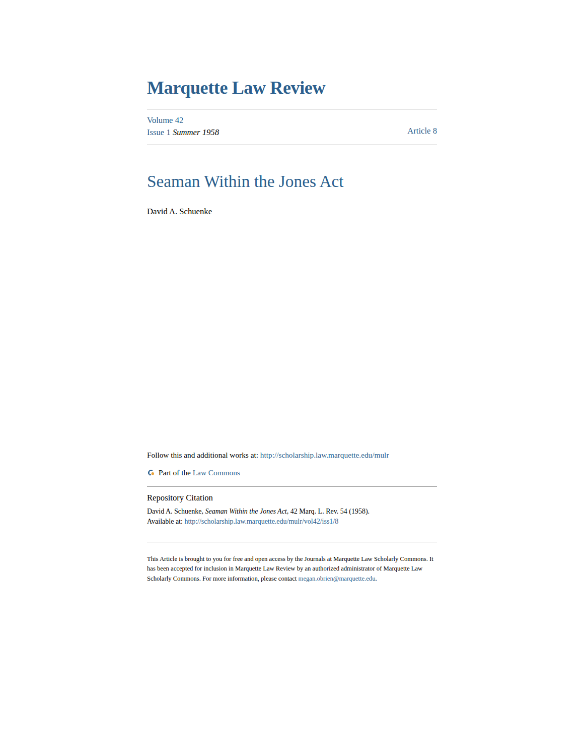Marquette Law Review
Volume 42
Issue 1 Summer 1958
Article 8
Seaman Within the Jones Act
David A. Schuenke
Follow this and additional works at: http://scholarship.law.marquette.edu/mulr
Part of the Law Commons
Repository Citation
David A. Schuenke, Seaman Within the Jones Act, 42 Marq. L. Rev. 54 (1958).
Available at: http://scholarship.law.marquette.edu/mulr/vol42/iss1/8
This Article is brought to you for free and open access by the Journals at Marquette Law Scholarly Commons. It has been accepted for inclusion in Marquette Law Review by an authorized administrator of Marquette Law Scholarly Commons. For more information, please contact megan.obrien@marquette.edu.